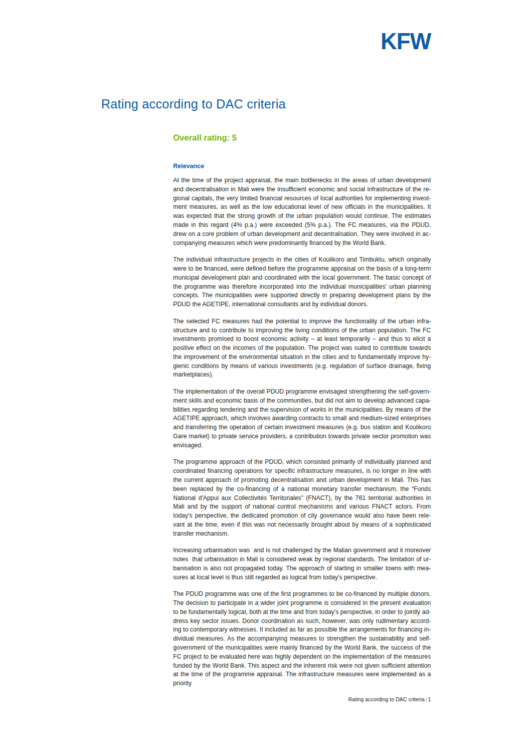KFW
Rating according to DAC criteria
Overall rating: 5
Relevance
At the time of the project appraisal, the main bottlenecks in the areas of urban development and decentralisation in Mali were the insufficient economic and social infrastructure of the regional capitals, the very limited financial resources of local authorities for implementing investment measures, as well as the low educational level of new officials in the municipalities. It was expected that the strong growth of the urban population would continue. The estimates made in this regard (4% p.a.) were exceeded (5% p.a.). The FC measures, via the PDUD, drew on a core problem of urban development and decentralisation. They were involved in accompanying measures which were predominantly financed by the World Bank.
The individual infrastructure projects in the cities of Koulikoro and Timbuktu, which originally were to be financed, were defined before the programme appraisal on the basis of a long-term municipal development plan and coordinated with the local government. The basic concept of the programme was therefore incorporated into the individual municipalities' urban planning concepts. The municipalities were supported directly in preparing development plans by the PDUD the AGETIPE, international consultants and by individual donors.
The selected FC measures had the potential to improve the functionality of the urban infrastructure and to contribute to improving the living conditions of the urban population. The FC investments promised to boost economic activity – at least temporarily – and thus to elicit a positive effect on the incomes of the population. The project was suited to contribute towards the improvement of the environmental situation in the cities and to fundamentally improve hygienic conditions by means of various investments (e.g. regulation of surface drainage, fixing marketplaces).
The implementation of the overall PDUD programme envisaged strengthening the self-government skills and economic basis of the communities, but did not aim to develop advanced capabilities regarding tendering and the supervision of works in the municipalities. By means of the AGETIPE approach, which involves awarding contracts to small and medium-sized enterprises and transferring the operation of certain investment measures (e.g. bus station and Koulikoro Gare market) to private service providers, a contribution towards private sector promotion was envisaged.
The programme approach of the PDUD, which consisted primarily of individually planned and coordinated financing operations for specific infrastructure measures, is no longer in line with the current approach of promoting decentralisation and urban development in Mali. This has been replaced by the co-financing of a national monetary transfer mechanism, the “Fonds National d'Appui aux Collectivités Territoriales” (FNACT), by the 761 territorial authorities in Mali and by the support of national control mechanisms and various FNACT actors. From today's perspective, the dedicated promotion of city governance would also have been relevant at the time, even if this was not necessarily brought about by means of a sophisticated transfer mechanism.
Increasing urbanisation was and is not challenged by the Malian government and it moreover notes that urbanisation in Mali is considered weak by regional standards. The limitation of urbanisation is also not propagated today. The approach of starting in smaller towns with measures at local level is thus still regarded as logical from today's perspective.
The PDUD programme was one of the first programmes to be co-financed by multiple donors. The decision to participate in a wider joint programme is considered in the present evaluation to be fundamentally logical, both at the time and from today's perspective, in order to jointly address key sector issues. Donor coordination as such, however, was only rudimentary according to contemporary witnesses. It included as far as possible the arrangements for financing individual measures. As the accompanying measures to strengthen the sustainability and self-government of the municipalities were mainly financed by the World Bank, the success of the FC project to be evaluated here was highly dependent on the implementation of the measures funded by the World Bank. This aspect and the inherent risk were not given sufficient attention at the time of the programme appraisal. The infrastructure measures were implemented as a priority
Rating according to DAC criteria|1